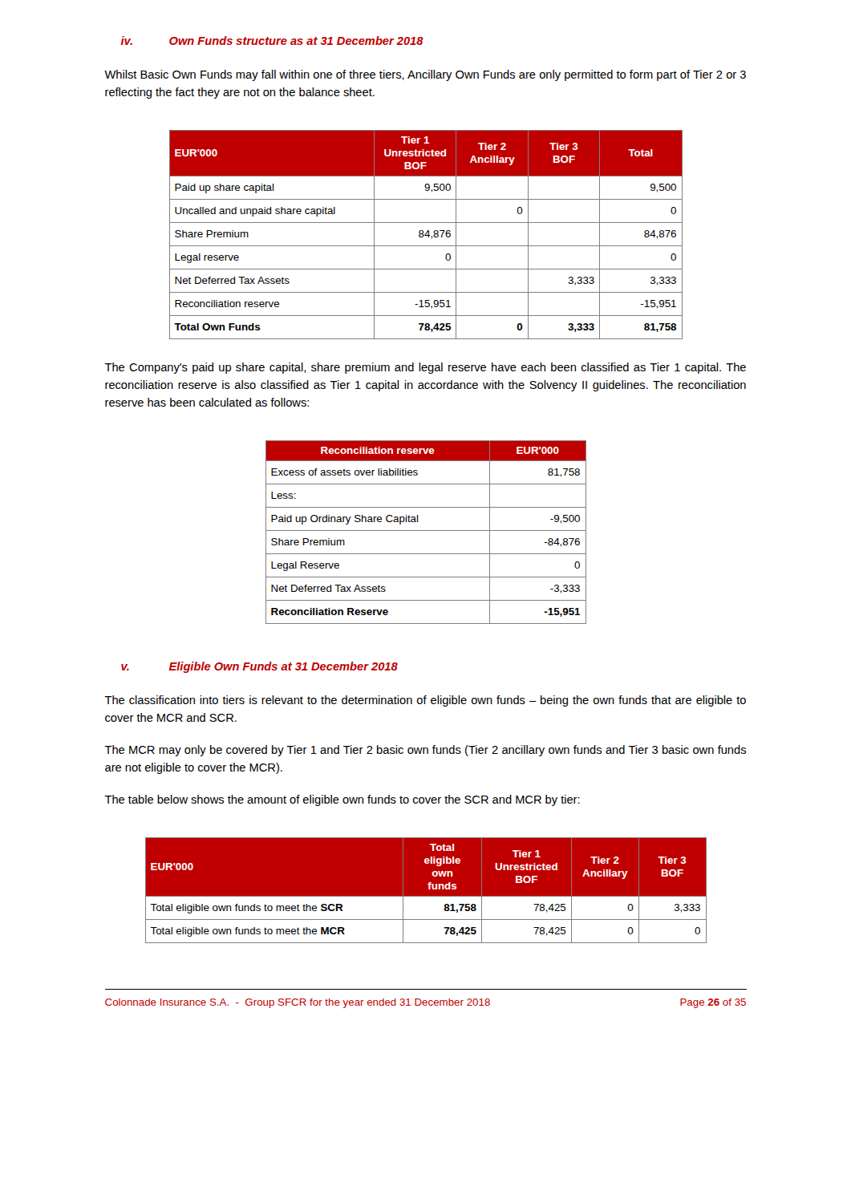iv. Own Funds structure as at 31 December 2018
Whilst Basic Own Funds may fall within one of three tiers, Ancillary Own Funds are only permitted to form part of Tier 2 or 3 reflecting the fact they are not on the balance sheet.
| EUR'000 | Tier 1 Unrestricted BOF | Tier 2 Ancillary | Tier 3 BOF | Total |
| --- | --- | --- | --- | --- |
| Paid up share capital | 9,500 | | | 9,500 |
| Uncalled and unpaid share capital | | 0 | | 0 |
| Share Premium | 84,876 | | | 84,876 |
| Legal reserve | 0 | | | 0 |
| Net Deferred Tax Assets | | | 3,333 | 3,333 |
| Reconciliation reserve | -15,951 | | | -15,951 |
| Total Own Funds | 78,425 | 0 | 3,333 | 81,758 |
The Company's paid up share capital, share premium and legal reserve have each been classified as Tier 1 capital. The reconciliation reserve is also classified as Tier 1 capital in accordance with the Solvency II guidelines. The reconciliation reserve has been calculated as follows:
| Reconciliation reserve | EUR'000 |
| --- | --- |
| Excess of assets over liabilities | 81,758 |
| Less: | |
| Paid up Ordinary Share Capital | -9,500 |
| Share Premium | -84,876 |
| Legal Reserve | 0 |
| Net Deferred Tax Assets | -3,333 |
| Reconciliation Reserve | -15,951 |
v. Eligible Own Funds at 31 December 2018
The classification into tiers is relevant to the determination of eligible own funds – being the own funds that are eligible to cover the MCR and SCR.
The MCR may only be covered by Tier 1 and Tier 2 basic own funds (Tier 2 ancillary own funds and Tier 3 basic own funds are not eligible to cover the MCR).
The table below shows the amount of eligible own funds to cover the SCR and MCR by tier:
| EUR'000 | Total eligible own funds | Tier 1 Unrestricted BOF | Tier 2 Ancillary | Tier 3 BOF |
| --- | --- | --- | --- | --- |
| Total eligible own funds to meet the SCR | 81,758 | 78,425 | 0 | 3,333 |
| Total eligible own funds to meet the MCR | 78,425 | 78,425 | 0 | 0 |
Colonnade Insurance S.A. - Group SFCR for the year ended 31 December 2018 Page 26 of 35